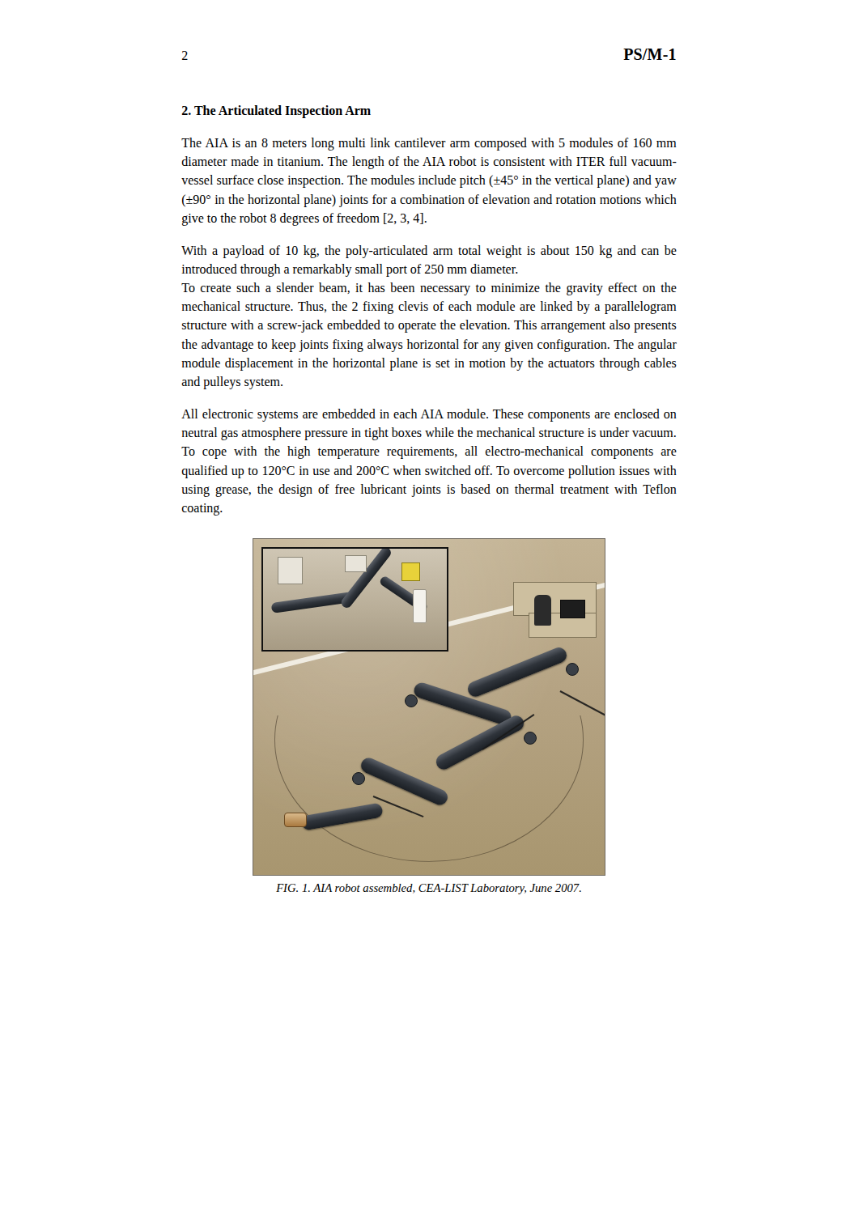2 PS/M-1
2. The Articulated Inspection Arm
The AIA is an 8 meters long multi link cantilever arm composed with 5 modules of 160 mm diameter made in titanium. The length of the AIA robot is consistent with ITER full vacuum-vessel surface close inspection. The modules include pitch (±45° in the vertical plane) and yaw (±90° in the horizontal plane) joints for a combination of elevation and rotation motions which give to the robot 8 degrees of freedom [2, 3, 4].
With a payload of 10 kg, the poly-articulated arm total weight is about 150 kg and can be introduced through a remarkably small port of 250 mm diameter.
To create such a slender beam, it has been necessary to minimize the gravity effect on the mechanical structure. Thus, the 2 fixing clevis of each module are linked by a parallelogram structure with a screw-jack embedded to operate the elevation. This arrangement also presents the advantage to keep joints fixing always horizontal for any given configuration. The angular module displacement in the horizontal plane is set in motion by the actuators through cables and pulleys system.
All electronic systems are embedded in each AIA module. These components are enclosed on neutral gas atmosphere pressure in tight boxes while the mechanical structure is under vacuum. To cope with the high temperature requirements, all electro-mechanical components are qualified up to 120°C in use and 200°C when switched off. To overcome pollution issues with using grease, the design of free lubricant joints is based on thermal treatment with Teflon coating.
FIG. 1. AIA robot assembled, CEA-LIST Laboratory, June 2007.